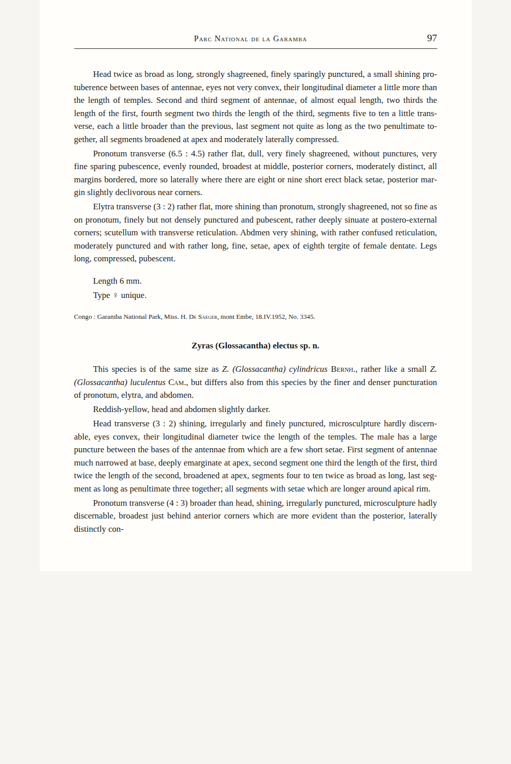Parc National de la Garamba 97
Head twice as broad as long, strongly shagreened, finely sparingly punctured, a small shining protuberence between bases of antennae, eyes not very convex, their longitudinal diameter a little more than the length of temples. Second and third segment of antennae, of almost equal length, two thirds the length of the first, fourth segment two thirds the length of the third, segments five to ten a little transverse, each a little broader than the previous, last segment not quite as long as the two penultimate together, all segments broadened at apex and moderately laterally compressed.
Pronotum transverse (6.5 : 4.5) rather flat, dull, very finely shagreened, without punctures, very fine sparing pubescence, evenly rounded, broadest at middle, posterior corners, moderately distinct, all margins bordered, more so laterally where there are eight or nine short erect black setae, posterior margin slightly declivorous near corners.
Elytra transverse (3 : 2) rather flat, more shining than pronotum, strongly shagreened, not so fine as on pronotum, finely but not densely punctured and pubescent, rather deeply sinuate at postero-external corners; scutellum with transverse reticulation. Abdmen very shining, with rather confused reticulation, moderately punctured and with rather long, fine, setae, apex of eighth tergite of female dentate. Legs long, compressed, pubescent.
Length 6 mm.
Type ♀ unique.
Congo : Garamba National Park, Miss. H. De Saeger, mont Embe, 18.IV.1952, No. 3345.
Zyras (Glossacantha) electus sp. n.
This species is of the same size as Z. (Glossacantha) cylindricus Bernh., rather like a small Z. (Glossacantha) luculentus Cam., but differs also from this species by the finer and denser puncturation of pronotum, elytra, and abdomen.
Reddish-yellow, head and abdomen slightly darker.
Head transverse (3 : 2) shining, irregularly and finely punctured, microsculpture hardly discernable, eyes convex, their longitudinal diameter twice the length of the temples. The male has a large puncture between the bases of the antennae from which are a few short setae. First segment of antennae much narrowed at base, deeply emarginate at apex, second segment one third the length of the first, third twice the length of the second, broadened at apex, segments four to ten twice as broad as long, last segment as long as penultimate three together; all segments with setae which are longer around apical rim.
Pronotum transverse (4 : 3) broader than head, shining, irregularly punctured, microsculpture hadly discernable, broadest just behind anterior corners which are more evident than the posterior, laterally distinctly con-